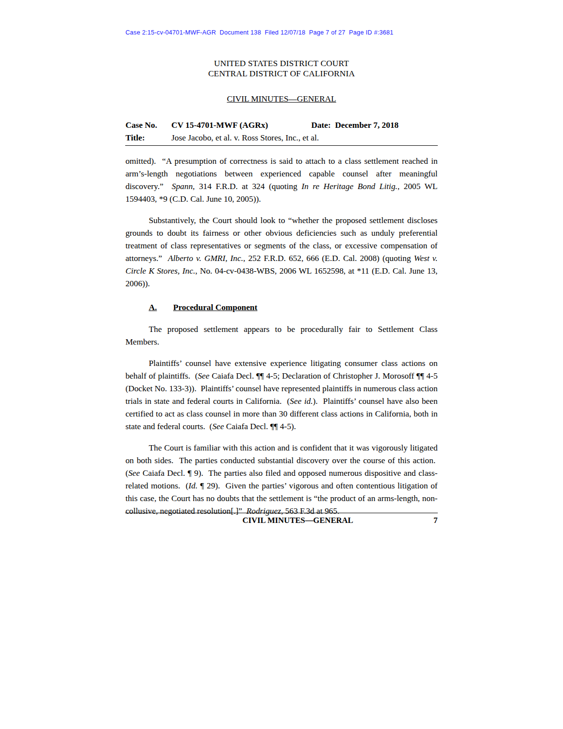Case 2:15-cv-04701-MWF-AGR Document 138 Filed 12/07/18 Page 7 of 27 Page ID #:3681
UNITED STATES DISTRICT COURT
CENTRAL DISTRICT OF CALIFORNIA
CIVIL MINUTES—GENERAL
| Case No. | CV 15-4701-MWF (AGRx) | Date: December 7, 2018 |
| Title: | Jose Jacobo, et al. v. Ross Stores, Inc., et al. |
omitted). “A presumption of correctness is said to attach to a class settlement reached in arm’s-length negotiations between experienced capable counsel after meaningful discovery.” Spann, 314 F.R.D. at 324 (quoting In re Heritage Bond Litig., 2005 WL 1594403, *9 (C.D. Cal. June 10, 2005)).
Substantively, the Court should look to “whether the proposed settlement discloses grounds to doubt its fairness or other obvious deficiencies such as unduly preferential treatment of class representatives or segments of the class, or excessive compensation of attorneys.” Alberto v. GMRI, Inc., 252 F.R.D. 652, 666 (E.D. Cal. 2008) (quoting West v. Circle K Stores, Inc., No. 04-cv-0438-WBS, 2006 WL 1652598, at *11 (E.D. Cal. June 13, 2006)).
A. Procedural Component
The proposed settlement appears to be procedurally fair to Settlement Class Members.
Plaintiffs’ counsel have extensive experience litigating consumer class actions on behalf of plaintiffs. (See Caiafa Decl. ¶¶ 4-5; Declaration of Christopher J. Morosoff ¶¶ 4-5 (Docket No. 133-3)). Plaintiffs’ counsel have represented plaintiffs in numerous class action trials in state and federal courts in California. (See id.). Plaintiffs’ counsel have also been certified to act as class counsel in more than 30 different class actions in California, both in state and federal courts. (See Caiafa Decl. ¶¶ 4-5).
The Court is familiar with this action and is confident that it was vigorously litigated on both sides. The parties conducted substantial discovery over the course of this action. (See Caiafa Decl. ¶ 9). The parties also filed and opposed numerous dispositive and class-related motions. (Id. ¶ 29). Given the parties’ vigorous and often contentious litigation of this case, the Court has no doubts that the settlement is “the product of an arms-length, non-collusive, negotiated resolution[.]” Rodriguez, 563 F.3d at 965.
CIVIL MINUTES—GENERAL
7